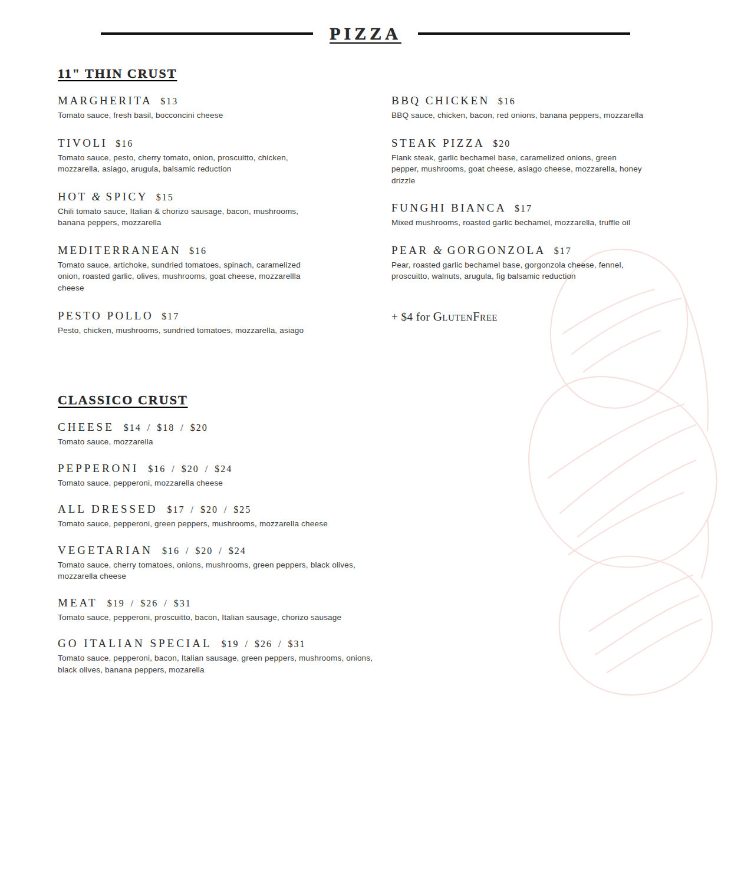Pizza
11" Thin Crust
Margherita$13
Tomato sauce, fresh basil, bocconcini cheese
Tivoli$16
Tomato sauce, pesto, cherry tomato, onion, proscuitto, chicken, mozzarella, asiago, arugula, balsamic reduction
Hot & Spicy$15
Chili tomato sauce, Italian & chorizo sausage, bacon, mushrooms, banana peppers, mozzarella
Mediterranean$16
Tomato sauce, artichoke, sundried tomatoes, spinach, caramelized onion, roasted garlic, olives, mushrooms, goat cheese, mozzarellla cheese
Pesto Pollo$17
Pesto, chicken, mushrooms, sundried tomatoes, mozzarella, asiago
BBQ Chicken$16
BBQ sauce, chicken, bacon, red onions, banana peppers, mozzarella
Steak Pizza$20
Flank steak, garlic bechamel base, caramelized onions, green pepper, mushrooms, goat cheese, asiago cheese, mozzarella, honey drizzle
Funghi Bianca$17
Mixed mushrooms, roasted garlic bechamel, mozzarella, truffle oil
Pear & Gorgonzola$17
Pear, roasted garlic bechamel base, gorgonzola cheese, fennel, proscuitto, walnuts, arugula, fig balsamic reduction
+ $4 for GlutenFree
Classico Crust
Cheese$14/$18/$20
Tomato sauce, mozzarella
Pepperoni$16/$20/$24
Tomato sauce, pepperoni, mozzarella cheese
All Dressed$17/$20/$25
Tomato sauce, pepperoni, green peppers, mushrooms, mozzarella cheese
Vegetarian$16/$20/$24
Tomato sauce, cherry tomatoes, onions, mushrooms, green peppers, black olives, mozzarella cheese
Meat$19/$26/$31
Tomato sauce, pepperoni, proscuitto, bacon, Italian sausage, chorizo sausage
Go Italian Special$19/$26/$31
Tomato sauce, pepperoni, bacon, Italian sausage, green peppers, mushrooms, onions, black olives, banana peppers, mozarella